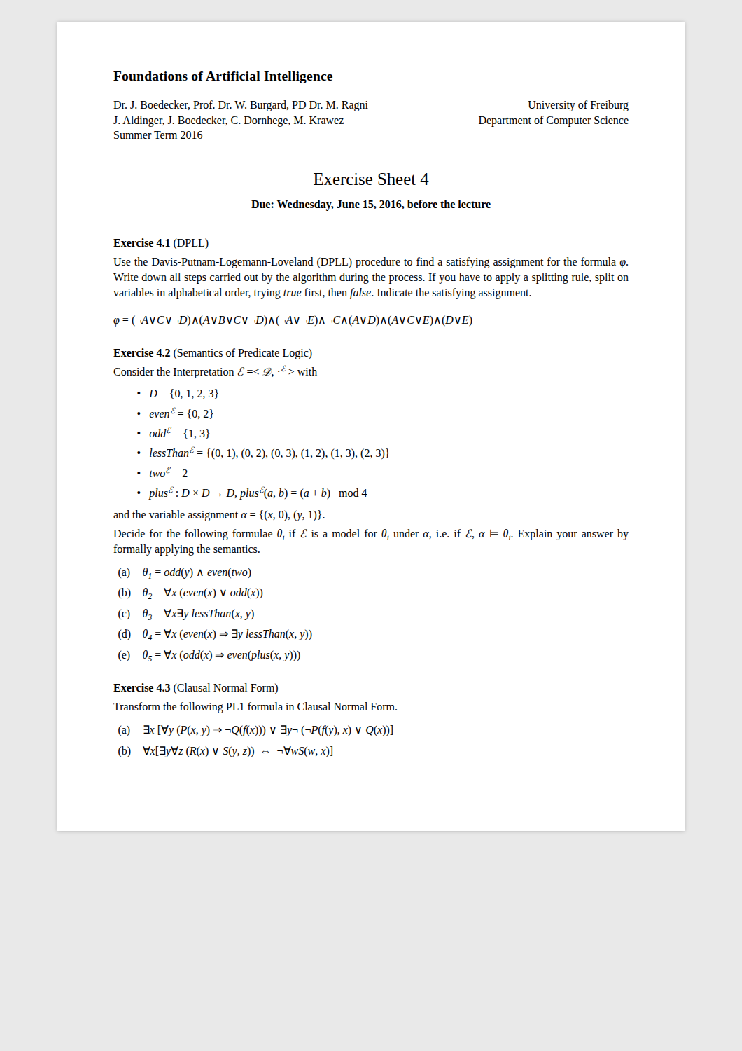Foundations of Artificial Intelligence
| Dr. J. Boedecker, Prof. Dr. W. Burgard, PD Dr. M. Ragni | University of Freiburg |
| J. Aldinger, J. Boedecker, C. Dornhege, M. Krawez | Department of Computer Science |
| Summer Term 2016 | |
Exercise Sheet 4
Due: Wednesday, June 15, 2016, before the lecture
Exercise 4.1 (DPLL)
Use the Davis-Putnam-Logemann-Loveland (DPLL) procedure to find a satisfying assignment for the formula φ. Write down all steps carried out by the algorithm during the process. If you have to apply a splitting rule, split on variables in alphabetical order, trying true first, then false. Indicate the satisfying assignment.
φ = (¬A∨C∨¬D)∧(A∨B∨C∨¬D)∧(¬A∨¬E)∧¬C∧(A∨D)∧(A∨C∨E)∧(D∨E)
Exercise 4.2 (Semantics of Predicate Logic)
Consider the Interpretation ℰ =< 𝒟, ·ℰ > with
D = {0, 1, 2, 3}
evenℰ = {0, 2}
oddℰ = {1, 3}
lessThanℰ = {(0, 1), (0, 2), (0, 3), (1, 2), (1, 3), (2, 3)}
twoℰ = 2
plusℰ : D × D → D, plusℰ(a, b) = (a + b) mod 4
and the variable assignment α = {(x, 0), (y, 1)}.
Decide for the following formulae θi if ℰ is a model for θi under α, i.e. if ℰ, α ⊨ θi. Explain your answer by formally applying the semantics.
θ1 = odd(y) ∧ even(two)
θ2 = ∀x (even(x) ∨ odd(x))
θ3 = ∀x∃y lessThan(x, y)
θ4 = ∀x (even(x) ⇒ ∃y lessThan(x, y))
θ5 = ∀x (odd(x) ⇒ even(plus(x, y)))
Exercise 4.3 (Clausal Normal Form)
Transform the following PL1 formula in Clausal Normal Form.
∃x [∀y (P(x, y) ⇒ ¬Q(f(x))) ∨ ∃y¬ (¬P(f(y), x) ∨ Q(x))]
∀x[∃y∀z (R(x) ∨ S(y, z)) ⇔ ¬∀wS(w, x)]